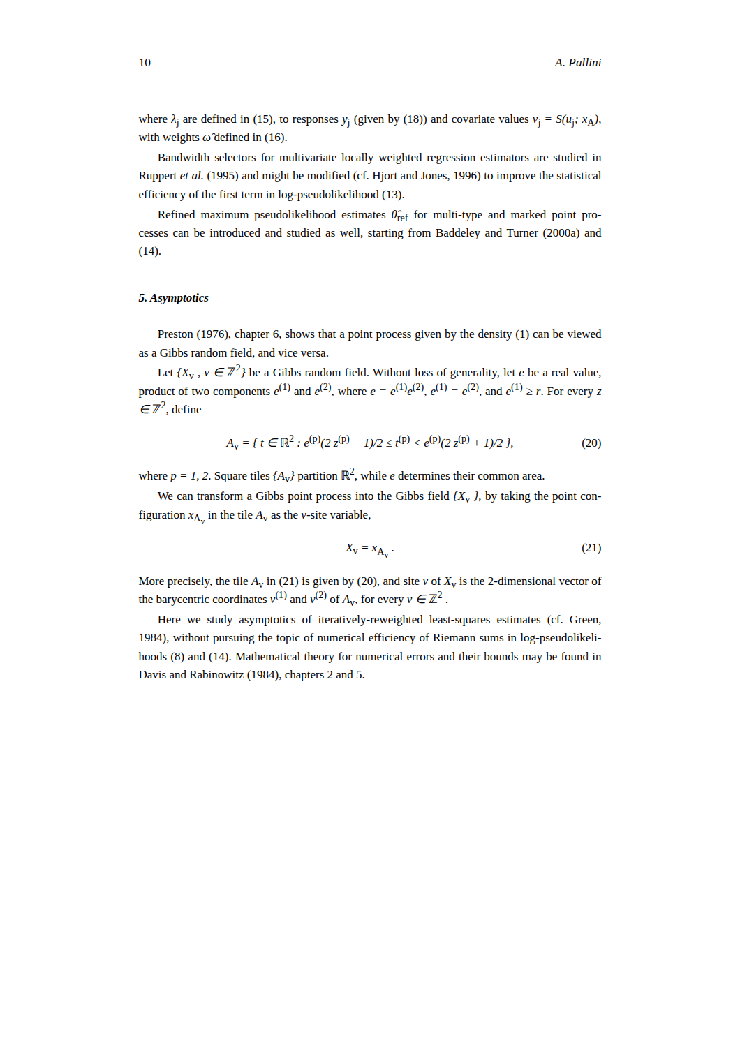10 A. Pallini
where λj are defined in (15), to responses yj (given by (18)) and covariate values vj = S(uj; xA), with weights ω̂ defined in (16).
Bandwidth selectors for multivariate locally weighted regression estimators are studied in Ruppert et al. (1995) and might be modified (cf. Hjort and Jones, 1996) to improve the statistical efficiency of the first term in log-pseudolikelihood (13).
Refined maximum pseudolikelihood estimates θ̂ref for multi-type and marked point processes can be introduced and studied as well, starting from Baddeley and Turner (2000a) and (14).
5. Asymptotics
Preston (1976), chapter 6, shows that a point process given by the density (1) can be viewed as a Gibbs random field, and vice versa.
Let {Xv , v ∈ ℤ2} be a Gibbs random field. Without loss of generality, let e be a real value, product of two components e(1) and e(2), where e = e(1)e(2), e(1) = e(2), and e(1) ≥ r. For every z ∈ ℤ2, define
Av = { t ∈ ℝ2 : e(p)(2 z(p) − 1)/2 ≤ t(p) < e(p)(2 z(p) + 1)/2 }, (20)
where p = 1, 2. Square tiles {Av} partition ℝ2, while e determines their common area.
We can transform a Gibbs point process into the Gibbs field {Xv }, by taking the point configuration xAv in the tile Av as the v-site variable,
Xv = xAv . (21)
More precisely, the tile Av in (21) is given by (20), and site v of Xv is the 2-dimensional vector of the barycentric coordinates v(1) and v(2) of Av, for every v ∈ ℤ2 .
Here we study asymptotics of iteratively-reweighted least-squares estimates (cf. Green, 1984), without pursuing the topic of numerical efficiency of Riemann sums in log-pseudolikelihoods (8) and (14). Mathematical theory for numerical errors and their bounds may be found in Davis and Rabinowitz (1984), chapters 2 and 5.